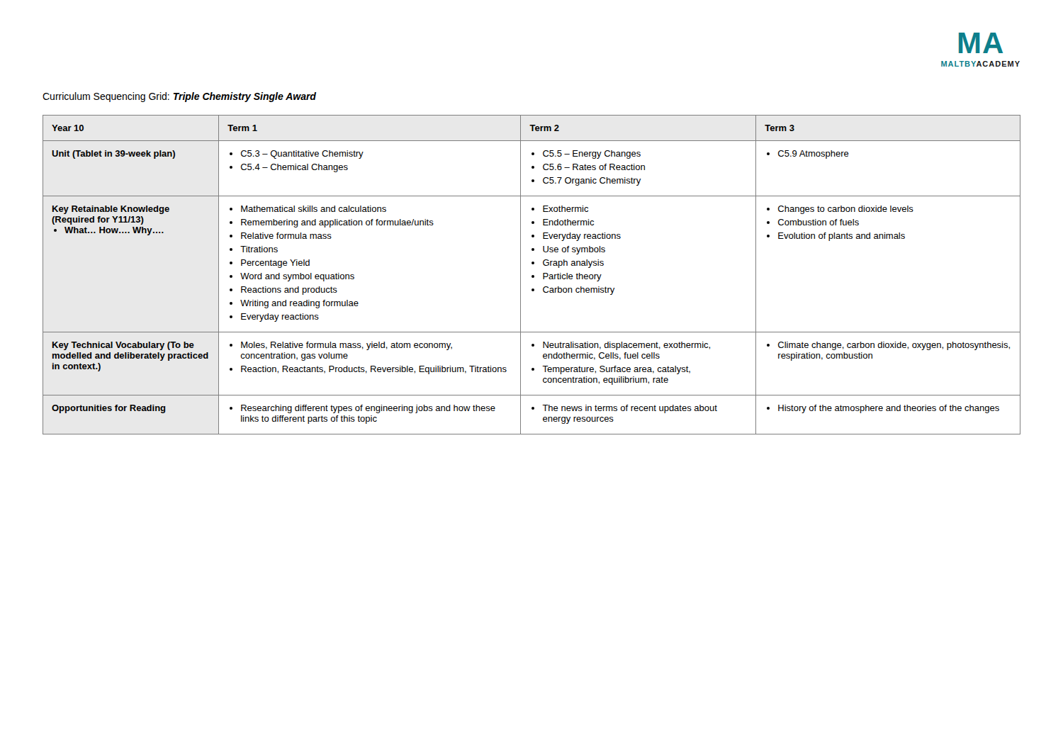MA
MALTBYACADEMY
Curriculum Sequencing Grid: Triple Chemistry Single Award
| Year 10 | Term 1 | Term 2 | Term 3 |
| --- | --- | --- | --- |
| Unit (Tablet in 39-week plan) | C5.3 – Quantitative Chemistry C5.4 – Chemical Changes | C5.5 – Energy Changes C5.6 – Rates of Reaction C5.7 Organic Chemistry | C5.9 Atmosphere |
| Key Retainable Knowledge (Required for Y11/13) What… How…. Why…. | Mathematical skills and calculations Remembering and application of formulae/units Relative formula mass Titrations Percentage Yield Word and symbol equations Reactions and products Writing and reading formulae Everyday reactions | Exothermic Endothermic Everyday reactions Use of symbols Graph analysis Particle theory Carbon chemistry | Changes to carbon dioxide levels Combustion of fuels Evolution of plants and animals |
| Key Technical Vocabulary (To be modelled and deliberately practiced in context.) | Moles, Relative formula mass, yield, atom economy, concentration, gas volume Reaction, Reactants, Products, Reversible, Equilibrium, Titrations | Neutralisation, displacement, exothermic, endothermic, Cells, fuel cells Temperature, Surface area, catalyst, concentration, equilibrium, rate | Climate change, carbon dioxide, oxygen, photosynthesis, respiration, combustion |
| Opportunities for Reading | Researching different types of engineering jobs and how these links to different parts of this topic | The news in terms of recent updates about energy resources | History of the atmosphere and theories of the changes |